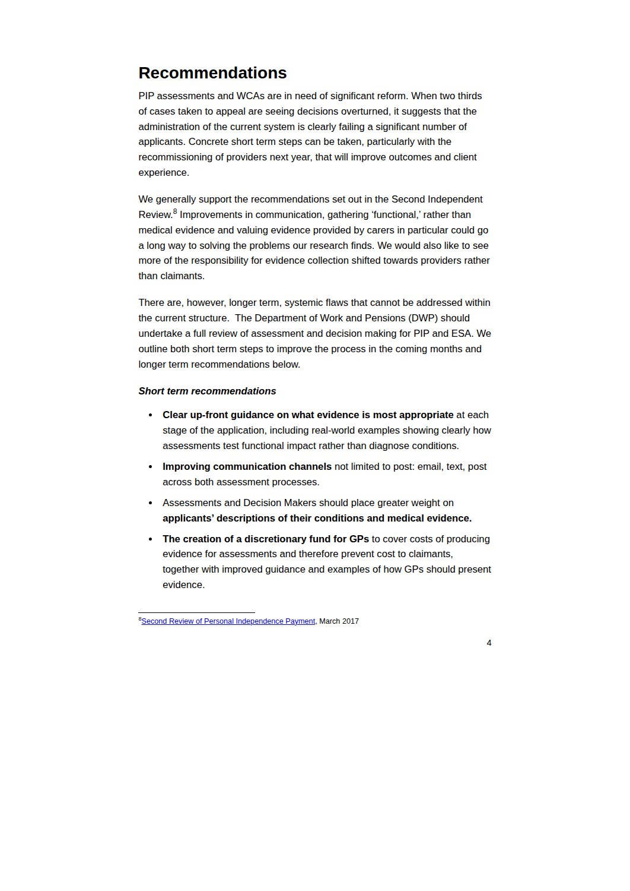Recommendations
PIP assessments and WCAs are in need of significant reform. When two thirds of cases taken to appeal are seeing decisions overturned, it suggests that the administration of the current system is clearly failing a significant number of applicants. Concrete short term steps can be taken, particularly with the recommissioning of providers next year, that will improve outcomes and client experience.
We generally support the recommendations set out in the Second Independent Review.8 Improvements in communication, gathering ‘functional,’ rather than medical evidence and valuing evidence provided by carers in particular could go a long way to solving the problems our research finds. We would also like to see more of the responsibility for evidence collection shifted towards providers rather than claimants.
There are, however, longer term, systemic flaws that cannot be addressed within the current structure. The Department of Work and Pensions (DWP) should undertake a full review of assessment and decision making for PIP and ESA. We outline both short term steps to improve the process in the coming months and longer term recommendations below.
Short term recommendations
Clear up-front guidance on what evidence is most appropriate at each stage of the application, including real-world examples showing clearly how assessments test functional impact rather than diagnose conditions.
Improving communication channels not limited to post: email, text, post across both assessment processes.
Assessments and Decision Makers should place greater weight on applicants’ descriptions of their conditions and medical evidence.
The creation of a discretionary fund for GPs to cover costs of producing evidence for assessments and therefore prevent cost to claimants, together with improved guidance and examples of how GPs should present evidence.
8Second Review of Personal Independence Payment, March 2017
4